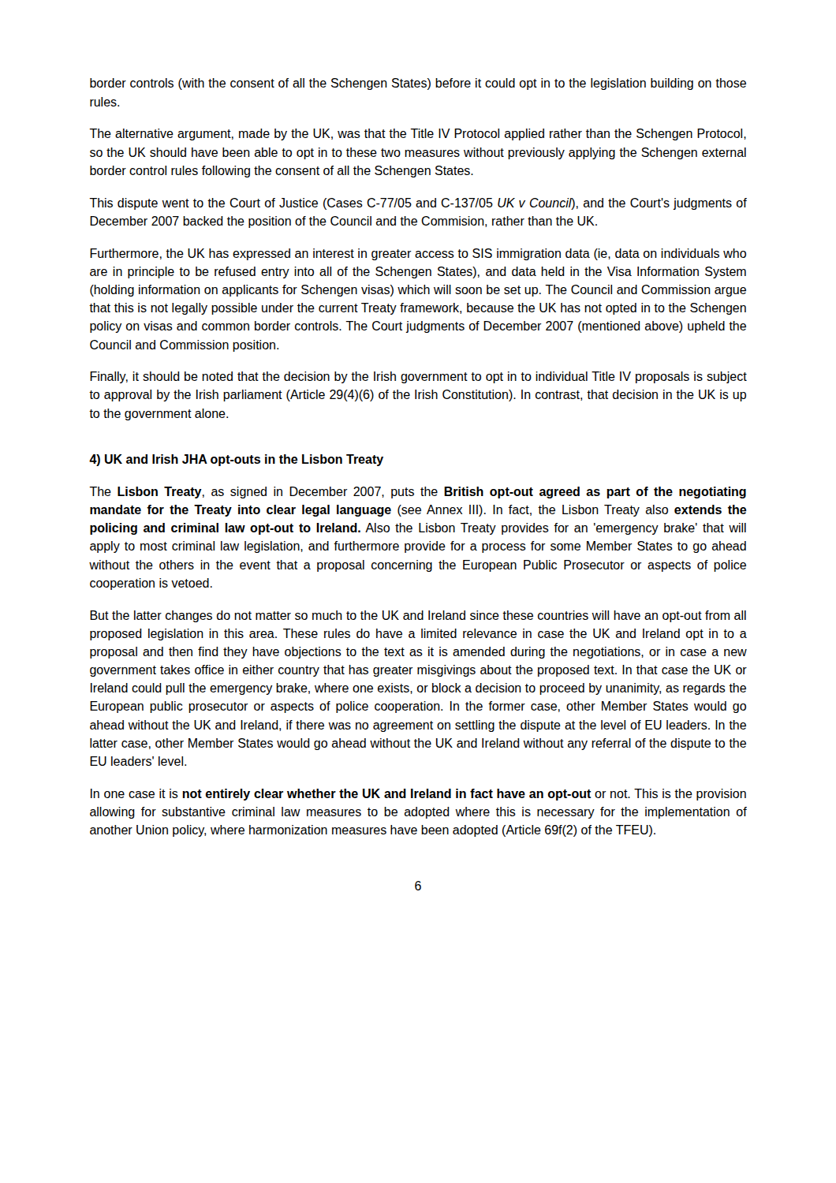border controls (with the consent of all the Schengen States) before it could opt in to the legislation building on those rules.
The alternative argument, made by the UK, was that the Title IV Protocol applied rather than the Schengen Protocol, so the UK should have been able to opt in to these two measures without previously applying the Schengen external border control rules following the consent of all the Schengen States.
This dispute went to the Court of Justice (Cases C-77/05 and C-137/05 UK v Council), and the Court's judgments of December 2007 backed the position of the Council and the Commision, rather than the UK.
Furthermore, the UK has expressed an interest in greater access to SIS immigration data (ie, data on individuals who are in principle to be refused entry into all of the Schengen States), and data held in the Visa Information System (holding information on applicants for Schengen visas) which will soon be set up. The Council and Commission argue that this is not legally possible under the current Treaty framework, because the UK has not opted in to the Schengen policy on visas and common border controls. The Court judgments of December 2007 (mentioned above) upheld the Council and Commission position.
Finally, it should be noted that the decision by the Irish government to opt in to individual Title IV proposals is subject to approval by the Irish parliament (Article 29(4)(6) of the Irish Constitution). In contrast, that decision in the UK is up to the government alone.
4) UK and Irish JHA opt-outs in the Lisbon Treaty
The Lisbon Treaty, as signed in December 2007, puts the British opt-out agreed as part of the negotiating mandate for the Treaty into clear legal language (see Annex III). In fact, the Lisbon Treaty also extends the policing and criminal law opt-out to Ireland. Also the Lisbon Treaty provides for an 'emergency brake' that will apply to most criminal law legislation, and furthermore provide for a process for some Member States to go ahead without the others in the event that a proposal concerning the European Public Prosecutor or aspects of police cooperation is vetoed.
But the latter changes do not matter so much to the UK and Ireland since these countries will have an opt-out from all proposed legislation in this area. These rules do have a limited relevance in case the UK and Ireland opt in to a proposal and then find they have objections to the text as it is amended during the negotiations, or in case a new government takes office in either country that has greater misgivings about the proposed text. In that case the UK or Ireland could pull the emergency brake, where one exists, or block a decision to proceed by unanimity, as regards the European public prosecutor or aspects of police cooperation. In the former case, other Member States would go ahead without the UK and Ireland, if there was no agreement on settling the dispute at the level of EU leaders. In the latter case, other Member States would go ahead without the UK and Ireland without any referral of the dispute to the EU leaders' level.
In one case it is not entirely clear whether the UK and Ireland in fact have an opt-out or not. This is the provision allowing for substantive criminal law measures to be adopted where this is necessary for the implementation of another Union policy, where harmonization measures have been adopted (Article 69f(2) of the TFEU).
6